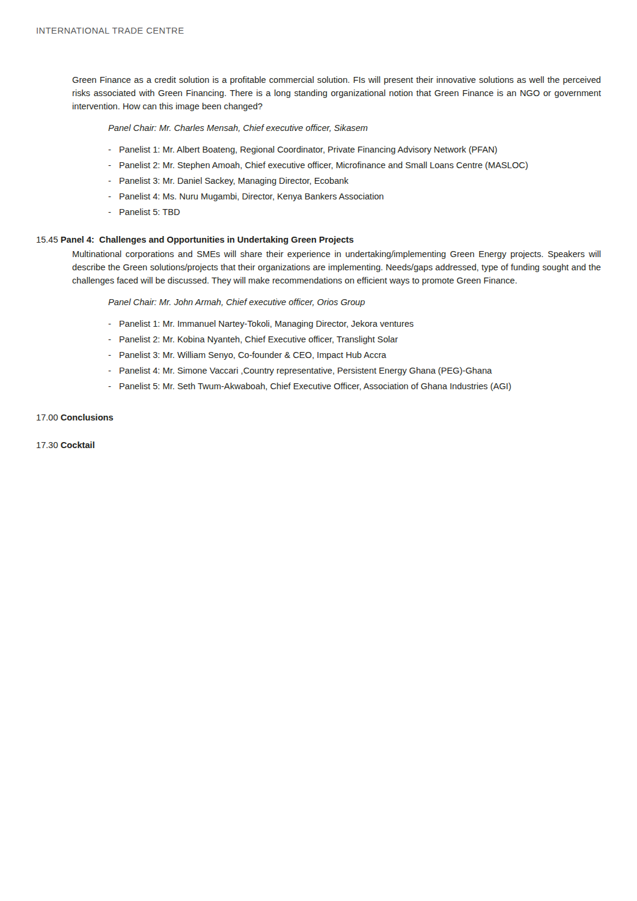INTERNATIONAL TRADE CENTRE
Green Finance as a credit solution is a profitable commercial solution. FIs will present their innovative solutions as well the perceived risks associated with Green Financing. There is a long standing organizational notion that Green Finance is an NGO or government intervention. How can this image been changed?
Panel Chair: Mr. Charles Mensah, Chief executive officer, Sikasem
Panelist 1: Mr. Albert Boateng, Regional Coordinator, Private Financing Advisory Network (PFAN)
Panelist 2: Mr. Stephen Amoah, Chief executive officer, Microfinance and Small Loans Centre (MASLOC)
Panelist 3: Mr. Daniel Sackey, Managing Director, Ecobank
Panelist 4: Ms. Nuru Mugambi, Director, Kenya Bankers Association
Panelist 5: TBD
15.45 Panel 4: Challenges and Opportunities in Undertaking Green Projects
Multinational corporations and SMEs will share their experience in undertaking/implementing Green Energy projects. Speakers will describe the Green solutions/projects that their organizations are implementing. Needs/gaps addressed, type of funding sought and the challenges faced will be discussed. They will make recommendations on efficient ways to promote Green Finance.
Panel Chair: Mr. John Armah, Chief executive officer, Orios Group
Panelist 1: Mr. Immanuel Nartey-Tokoli, Managing Director, Jekora ventures
Panelist 2: Mr. Kobina Nyanteh, Chief Executive officer, Translight Solar
Panelist 3: Mr. William Senyo, Co-founder & CEO, Impact Hub Accra
Panelist 4: Mr. Simone Vaccari ,Country representative, Persistent Energy Ghana (PEG)-Ghana
Panelist 5: Mr. Seth Twum-Akwaboah, Chief Executive Officer, Association of Ghana Industries (AGI)
17.00 Conclusions
17.30 Cocktail